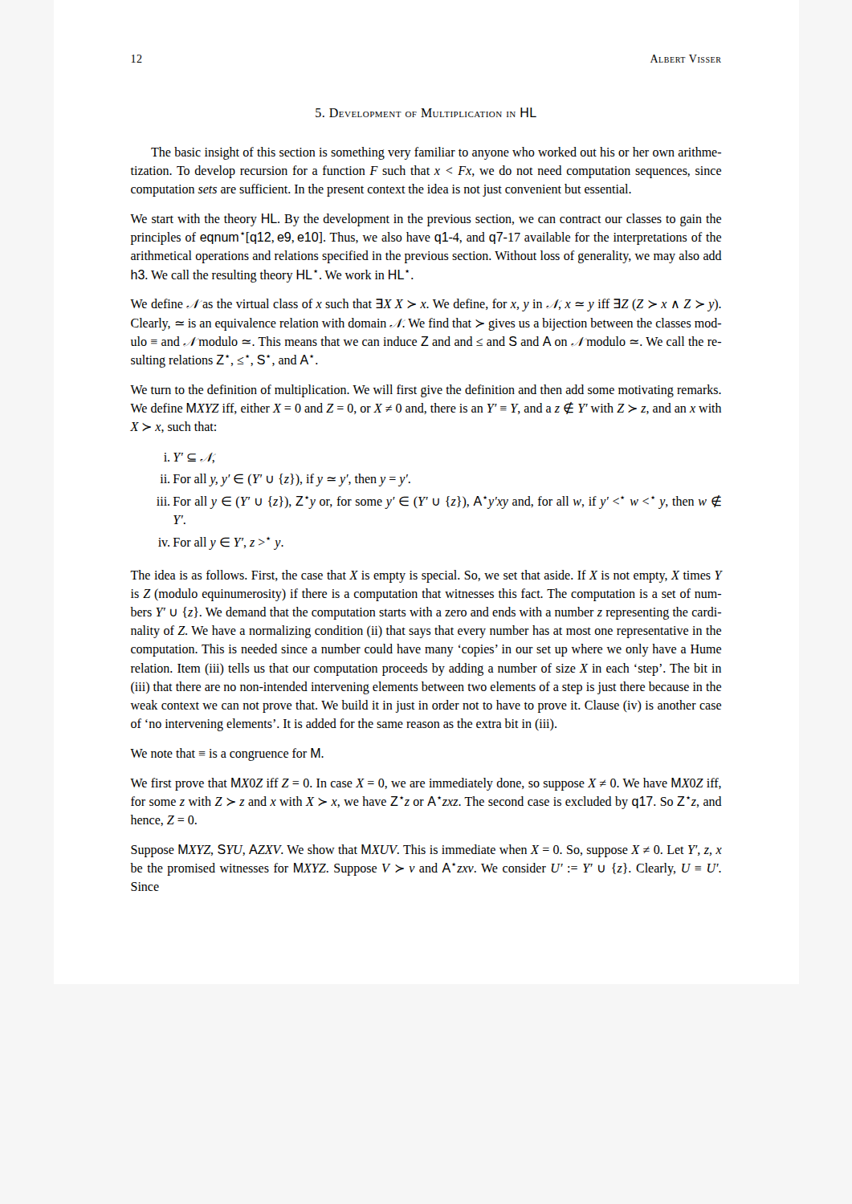12 Albert Visser
5. Development of Multiplication in HL
The basic insight of this section is something very familiar to anyone who worked out his or her own arithmetization. To develop recursion for a function F such that x < Fx, we do not need computation sequences, since computation sets are sufficient. In the present context the idea is not just convenient but essential.
We start with the theory HL. By the development in the previous section, we can contract our classes to gain the principles of eqnum⋆[q12, e9, e10]. Thus, we also have q1-4, and q7-17 available for the interpretations of the arithmetical operations and relations specified in the previous section. Without loss of generality, we may also add h3. We call the resulting theory HL⋆. We work in HL⋆.
We define 𝒩 as the virtual class of x such that ∃X X ≻ x. We define, for x, y in 𝒩, x ≃ y iff ∃Z (Z ≻ x ∧ Z ≻ y). Clearly, ≃ is an equivalence relation with domain 𝒩. We find that ≻ gives us a bijection between the classes modulo ≡ and 𝒩 modulo ≃. This means that we can induce Z and and ≤ and S and A on 𝒩 modulo ≃. We call the resulting relations Z⋆, ≤⋆, S⋆, and A⋆.
We turn to the definition of multiplication. We will first give the definition and then add some motivating remarks. We define MXYZ iff, either X = 0 and Z = 0, or X ≠ 0 and, there is an Y′ ≡ Y, and a z ∉ Y′ with Z ≻ z, and an x with X ≻ x, such that:
i. Y′ ⊆ 𝒩,
ii. For all y, y′ ∈ (Y′ ∪ {z}), if y ≃ y′, then y = y′.
iii. For all y ∈ (Y′ ∪ {z}), Z⋆y or, for some y′ ∈ (Y′ ∪ {z}), A⋆y′xy and, for all w, if y′ <⋆ w <⋆ y, then w ∉ Y′.
iv. For all y ∈ Y′, z >⋆ y.
The idea is as follows. First, the case that X is empty is special. So, we set that aside. If X is not empty, X times Y is Z (modulo equinumerosity) if there is a computation that witnesses this fact. The computation is a set of numbers Y′ ∪ {z}. We demand that the computation starts with a zero and ends with a number z representing the cardinality of Z. We have a normalizing condition (ii) that says that every number has at most one representative in the computation. This is needed since a number could have many ‘copies’ in our set up where we only have a Hume relation. Item (iii) tells us that our computation proceeds by adding a number of size X in each ‘step’. The bit in (iii) that there are no non-intended intervening elements between two elements of a step is just there because in the weak context we can not prove that. We build it in just in order not to have to prove it. Clause (iv) is another case of ‘no intervening elements’. It is added for the same reason as the extra bit in (iii).
We note that ≡ is a congruence for M.
We first prove that MX0Z iff Z = 0. In case X = 0, we are immediately done, so suppose X ≠ 0. We have MX0Z iff, for some z with Z ≻ z and x with X ≻ x, we have Z⋆z or A⋆zxz. The second case is excluded by q17. So Z⋆z, and hence, Z = 0.
Suppose MXYZ, SYU, AZXV. We show that MXUV. This is immediate when X = 0. So, suppose X ≠ 0. Let Y′, z, x be the promised witnesses for MXYZ. Suppose V ≻ v and A⋆zxv. We consider U′ := Y′ ∪ {z}. Clearly, U ≡ U′. Since